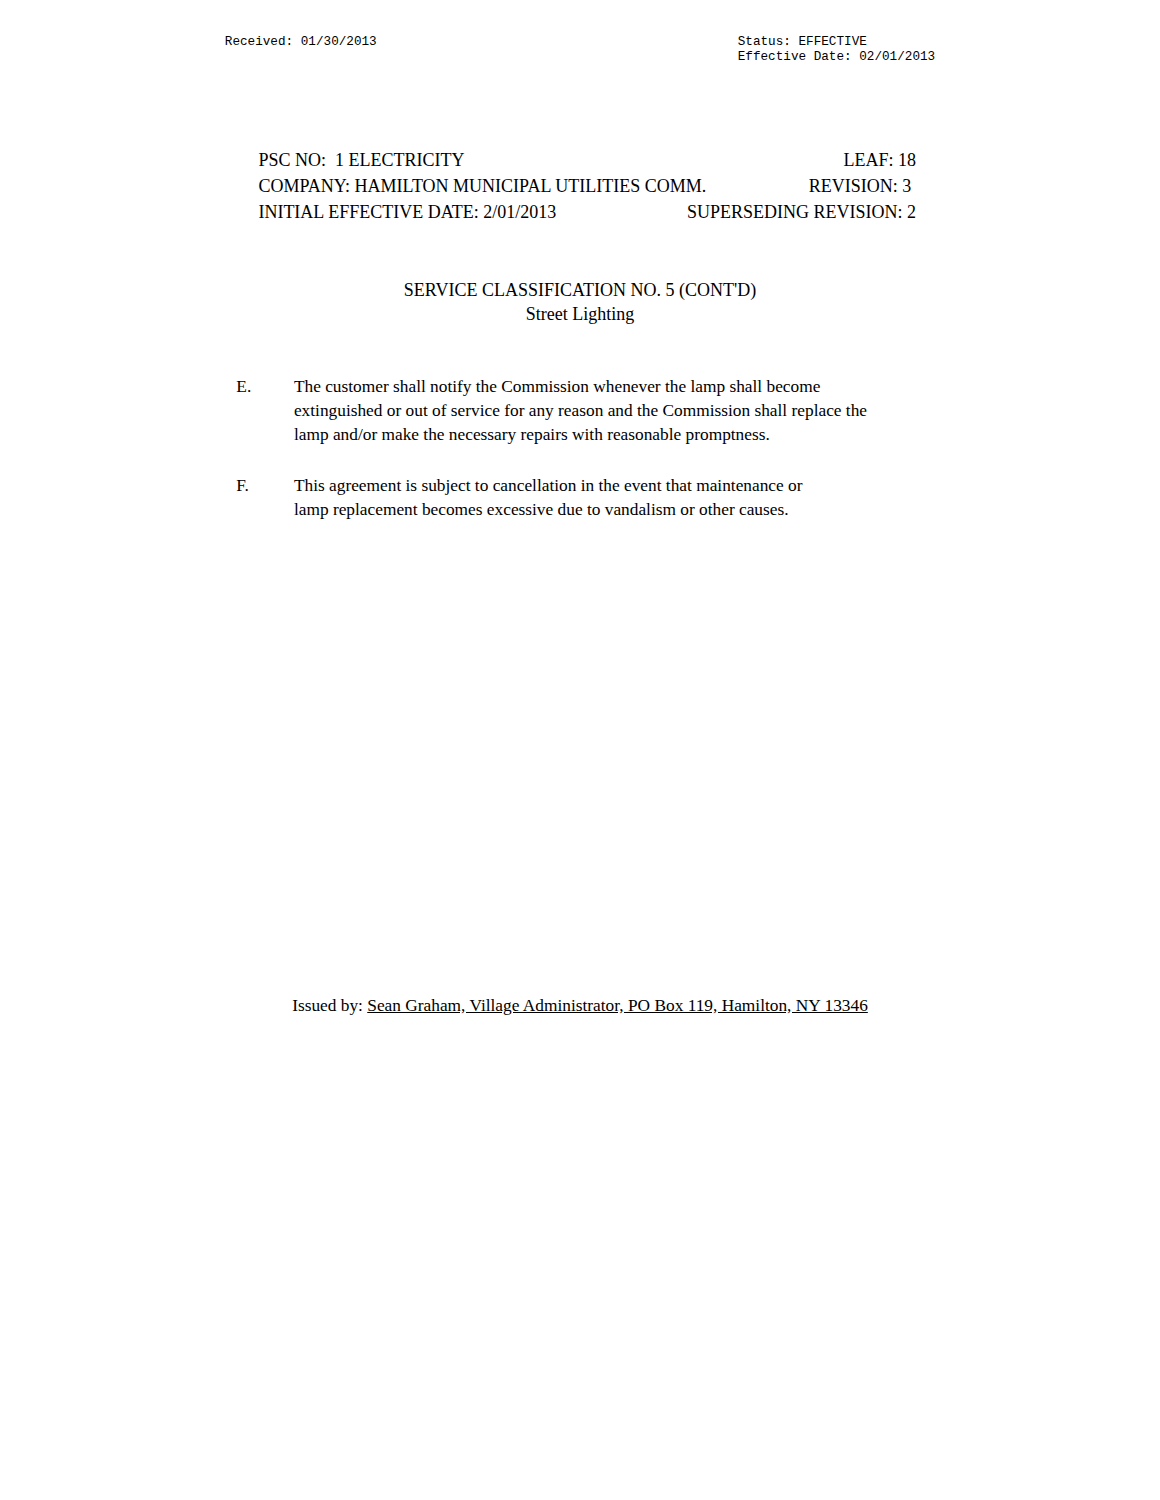Received: 01/30/2013
Status: EFFECTIVE
Effective Date: 02/01/2013
PSC NO: 1 ELECTRICITY LEAF: 18
COMPANY: HAMILTON MUNICIPAL UTILITIES COMM. REVISION: 3
INITIAL EFFECTIVE DATE: 2/01/2013 SUPERSEDING REVISION: 2
SERVICE CLASSIFICATION NO. 5 (CONT'D)
Street Lighting
E.
The customer shall notify the Commission whenever the lamp shall become extinguished or out of service for any reason and the Commission shall replace the lamp and/or make the necessary repairs with reasonable promptness.
F.
This agreement is subject to cancellation in the event that maintenance or lamp replacement becomes excessive due to vandalism or other causes.
Issued by: Sean Graham, Village Administrator, PO Box 119, Hamilton, NY 13346